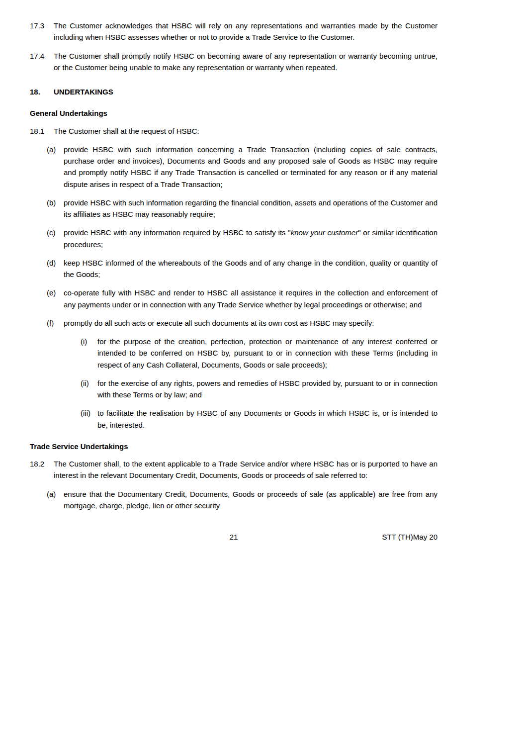17.3
The Customer acknowledges that HSBC will rely on any representations and warranties made by the Customer including when HSBC assesses whether or not to provide a Trade Service to the Customer.
17.4
The Customer shall promptly notify HSBC on becoming aware of any representation or warranty becoming untrue, or the Customer being unable to make any representation or warranty when repeated.
18. UNDERTAKINGS
General Undertakings
18.1
The Customer shall at the request of HSBC:
(a) provide HSBC with such information concerning a Trade Transaction (including copies of sale contracts, purchase order and invoices), Documents and Goods and any proposed sale of Goods as HSBC may require and promptly notify HSBC if any Trade Transaction is cancelled or terminated for any reason or if any material dispute arises in respect of a Trade Transaction;
(b) provide HSBC with such information regarding the financial condition, assets and operations of the Customer and its affiliates as HSBC may reasonably require;
(c) provide HSBC with any information required by HSBC to satisfy its "know your customer" or similar identification procedures;
(d) keep HSBC informed of the whereabouts of the Goods and of any change in the condition, quality or quantity of the Goods;
(e) co-operate fully with HSBC and render to HSBC all assistance it requires in the collection and enforcement of any payments under or in connection with any Trade Service whether by legal proceedings or otherwise; and
(f) promptly do all such acts or execute all such documents at its own cost as HSBC may specify:
(i) for the purpose of the creation, perfection, protection or maintenance of any interest conferred or intended to be conferred on HSBC by, pursuant to or in connection with these Terms (including in respect of any Cash Collateral, Documents, Goods or sale proceeds);
(ii) for the exercise of any rights, powers and remedies of HSBC provided by, pursuant to or in connection with these Terms or by law; and
(iii) to facilitate the realisation by HSBC of any Documents or Goods in which HSBC is, or is intended to be, interested.
Trade Service Undertakings
18.2
The Customer shall, to the extent applicable to a Trade Service and/or where HSBC has or is purported to have an interest in the relevant Documentary Credit, Documents, Goods or proceeds of sale referred to:
(a) ensure that the Documentary Credit, Documents, Goods or proceeds of sale (as applicable) are free from any mortgage, charge, pledge, lien or other security
21 STT (TH)May 20